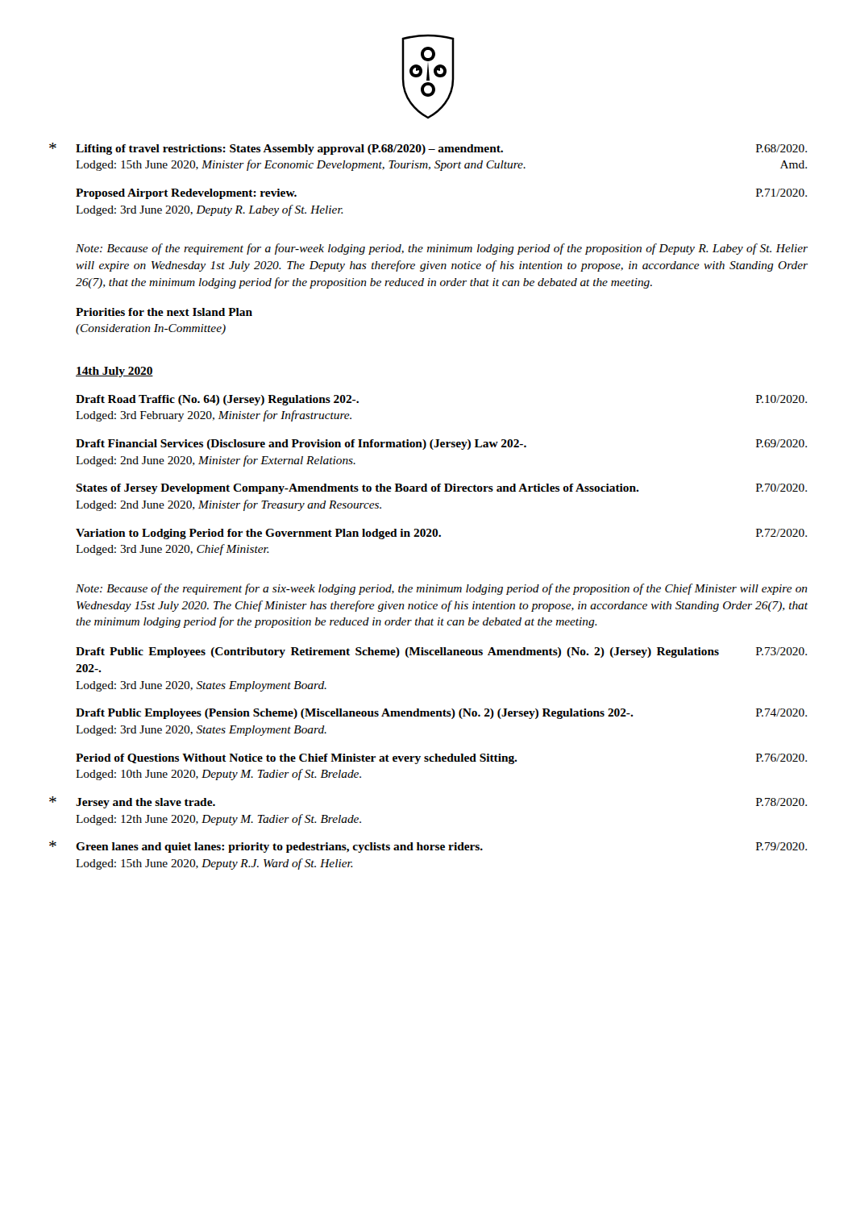| * | Lifting of travel restrictions: States Assembly approval (P.68/2020) – amendment. Lodged: 15th June 2020, Minister for Economic Development, Tourism, Sport and Culture. | P.68/2020. Amd. |
| | Proposed Airport Redevelopment: review. Lodged: 3rd June 2020, Deputy R. Labey of St. Helier. | P.71/2020. |
| | Note: Because of the requirement for a four-week lodging period, the minimum lodging period of the proposition of Deputy R. Labey of St. Helier will expire on Wednesday 1st July 2020. The Deputy has therefore given notice of his intention to propose, in accordance with Standing Order 26(7), that the minimum lodging period for the proposition be reduced in order that it can be debated at the meeting. |
| | Priorities for the next Island Plan (Consideration In-Committee) | |
| | 14th July 2020 |
| | Draft Road Traffic (No. 64) (Jersey) Regulations 202-. Lodged: 3rd February 2020, Minister for Infrastructure. | P.10/2020. |
| | Draft Financial Services (Disclosure and Provision of Information) (Jersey) Law 202-. Lodged: 2nd June 2020, Minister for External Relations. | P.69/2020. |
| | States of Jersey Development Company-Amendments to the Board of Directors and Articles of Association. Lodged: 2nd June 2020, Minister for Treasury and Resources. | P.70/2020. |
| | Variation to Lodging Period for the Government Plan lodged in 2020. Lodged: 3rd June 2020, Chief Minister. | P.72/2020. |
| | Note: Because of the requirement for a six-week lodging period, the minimum lodging period of the proposition of the Chief Minister will expire on Wednesday 15st July 2020. The Chief Minister has therefore given notice of his intention to propose, in accordance with Standing Order 26(7), that the minimum lodging period for the proposition be reduced in order that it can be debated at the meeting. |
| | Draft Public Employees (Contributory Retirement Scheme) (Miscellaneous Amendments) (No. 2) (Jersey) Regulations 202-. Lodged: 3rd June 2020, States Employment Board. | P.73/2020. |
| | Draft Public Employees (Pension Scheme) (Miscellaneous Amendments) (No. 2) (Jersey) Regulations 202-. Lodged: 3rd June 2020, States Employment Board. | P.74/2020. |
| | Period of Questions Without Notice to the Chief Minister at every scheduled Sitting. Lodged: 10th June 2020, Deputy M. Tadier of St. Brelade. | P.76/2020. |
| * | Jersey and the slave trade. Lodged: 12th June 2020, Deputy M. Tadier of St. Brelade. | P.78/2020. |
| * | Green lanes and quiet lanes: priority to pedestrians, cyclists and horse riders. Lodged: 15th June 2020, Deputy R.J. Ward of St. Helier. | P.79/2020. |